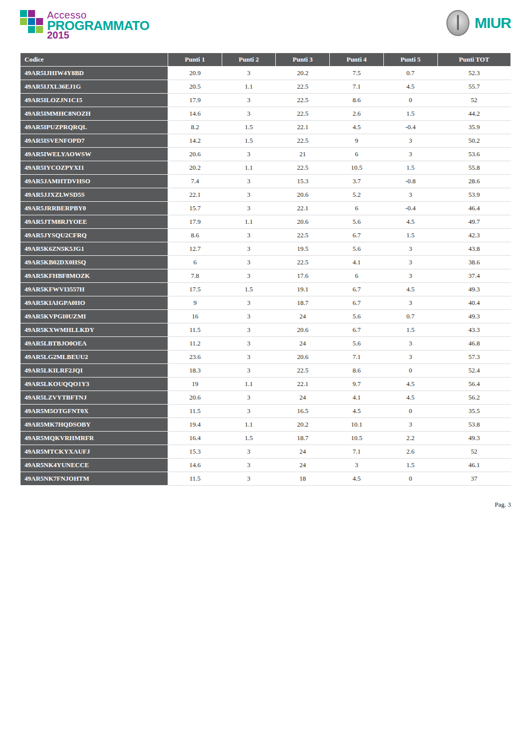Accesso PROGRAMMATO 2015
MIUR
| Codice | Punti 1 | Punti 2 | Punti 3 | Punti 4 | Punti 5 | Punti TOT |
| --- | --- | --- | --- | --- | --- | --- |
| 49AR5IJHIW4Y8BD | 20.9 | 3 | 20.2 | 7.5 | 0.7 | 52.3 |
| 49AR5IJXL36EJ1G | 20.5 | 1.1 | 22.5 | 7.1 | 4.5 | 55.7 |
| 49AR5ILOZJN1C15 | 17.9 | 3 | 22.5 | 8.6 | 0 | 52 |
| 49AR5IMMHC8NOZH | 14.6 | 3 | 22.5 | 2.6 | 1.5 | 44.2 |
| 49AR5IPUZPRQRQL | 8.2 | 1.5 | 22.1 | 4.5 | -0.4 | 35.9 |
| 49AR5ISVENFOPD7 | 14.2 | 1.5 | 22.5 | 9 | 3 | 50.2 |
| 49AR5IWELYAOWSW | 20.6 | 3 | 21 | 6 | 3 | 53.6 |
| 49AR5IYCOZPYXI1 | 20.2 | 1.1 | 22.5 | 10.5 | 1.5 | 55.8 |
| 49AR5JAMHTDVHSO | 7.4 | 3 | 15.3 | 3.7 | -0.8 | 28.6 |
| 49AR5JJXZLWSD5S | 22.1 | 3 | 20.6 | 5.2 | 3 | 53.9 |
| 49AR5JRRBERPBY0 | 15.7 | 3 | 22.1 | 6 | -0.4 | 46.4 |
| 49AR5JTM8RJYOEE | 17.9 | 1.1 | 20.6 | 5.6 | 4.5 | 49.7 |
| 49AR5JYSQU2CFRQ | 8.6 | 3 | 22.5 | 6.7 | 1.5 | 42.3 |
| 49AR5K6ZN5K5JG1 | 12.7 | 3 | 19.5 | 5.6 | 3 | 43.8 |
| 49AR5KB02DX0HSQ | 6 | 3 | 22.5 | 4.1 | 3 | 38.6 |
| 49AR5KFHBF8MOZK | 7.8 | 3 | 17.6 | 6 | 3 | 37.4 |
| 49AR5KFWVI3557H | 17.5 | 1.5 | 19.1 | 6.7 | 4.5 | 49.3 |
| 49AR5KIAIGPA0HO | 9 | 3 | 18.7 | 6.7 | 3 | 40.4 |
| 49AR5KVPGI0UZMI | 16 | 3 | 24 | 5.6 | 0.7 | 49.3 |
| 49AR5KXWMHLLKDY | 11.5 | 3 | 20.6 | 6.7 | 1.5 | 43.3 |
| 49AR5LBTBJO0OEA | 11.2 | 3 | 24 | 5.6 | 3 | 46.8 |
| 49AR5LG2MLBEUU2 | 23.6 | 3 | 20.6 | 7.1 | 3 | 57.3 |
| 49AR5LKILRF2JQI | 18.3 | 3 | 22.5 | 8.6 | 0 | 52.4 |
| 49AR5LKOUQQO1Y3 | 19 | 1.1 | 22.1 | 9.7 | 4.5 | 56.4 |
| 49AR5LZVYTBFTNJ | 20.6 | 3 | 24 | 4.1 | 4.5 | 56.2 |
| 49AR5M5OTGFNT0X | 11.5 | 3 | 16.5 | 4.5 | 0 | 35.5 |
| 49AR5MK7HQDSOBY | 19.4 | 1.1 | 20.2 | 10.1 | 3 | 53.8 |
| 49AR5MQKVRHMRFR | 16.4 | 1.5 | 18.7 | 10.5 | 2.2 | 49.3 |
| 49AR5MTCKYXAUFJ | 15.3 | 3 | 24 | 7.1 | 2.6 | 52 |
| 49AR5NK4YUNECCE | 14.6 | 3 | 24 | 3 | 1.5 | 46.1 |
| 49AR5NK7FNJOHTM | 11.5 | 3 | 18 | 4.5 | 0 | 37 |
Pag. 3